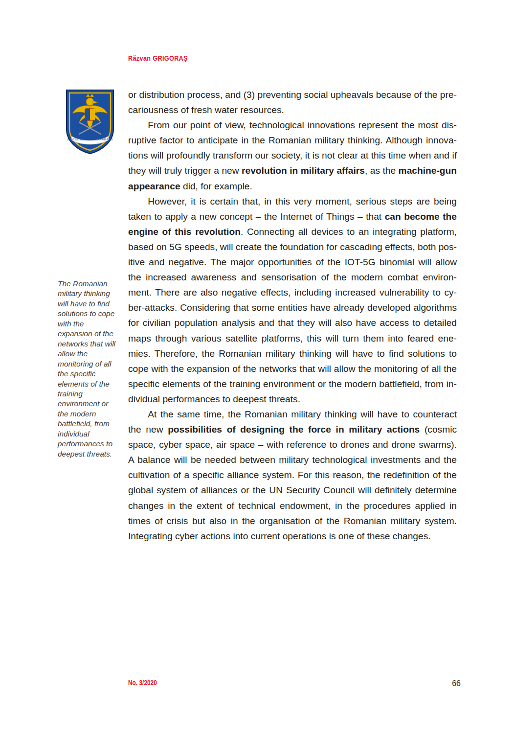Răzvan GRIGORAȘ
STATUL MAJOR AL APĂRĂRII
The Romanian military thinking will have to find solutions to cope with the expansion of the networks that will allow the monitoring of all the specific elements of the training environment or the modern battlefield, from individual performances to deepest threats.
or distribution process, and (3) preventing social upheavals because of the precariousness of fresh water resources.
From our point of view, technological innovations represent the most disruptive factor to anticipate in the Romanian military thinking. Although innovations will profoundly transform our society, it is not clear at this time when and if they will truly trigger a new revolution in military affairs, as the machine-gun appearance did, for example.
However, it is certain that, in this very moment, serious steps are being taken to apply a new concept – the Internet of Things – that can become the engine of this revolution. Connecting all devices to an integrating platform, based on 5G speeds, will create the foundation for cascading effects, both positive and negative. The major opportunities of the IOT-5G binomial will allow the increased awareness and sensorisation of the modern combat environment. There are also negative effects, including increased vulnerability to cyber-attacks. Considering that some entities have already developed algorithms for civilian population analysis and that they will also have access to detailed maps through various satellite platforms, this will turn them into feared enemies. Therefore, the Romanian military thinking will have to find solutions to cope with the expansion of the networks that will allow the monitoring of all the specific elements of the training environment or the modern battlefield, from individual performances to deepest threats.
At the same time, the Romanian military thinking will have to counteract the new possibilities of designing the force in military actions (cosmic space, cyber space, air space – with reference to drones and drone swarms). A balance will be needed between military technological investments and the cultivation of a specific alliance system. For this reason, the redefinition of the global system of alliances or the UN Security Council will definitely determine changes in the extent of technical endowment, in the procedures applied in times of crisis but also in the organisation of the Romanian military system. Integrating cyber actions into current operations is one of these changes.
No. 3/2020
66